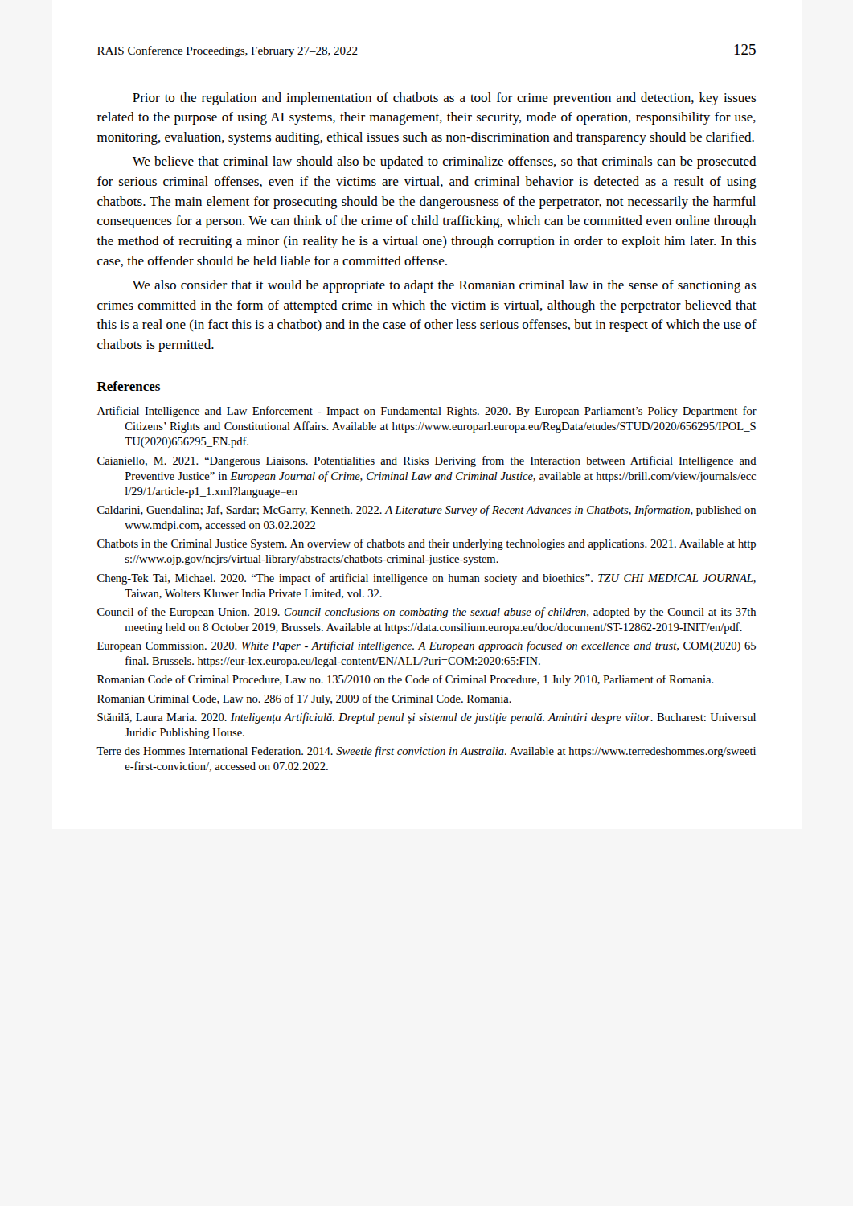RAIS Conference Proceedings, February 27–28, 2022 125
Prior to the regulation and implementation of chatbots as a tool for crime prevention and detection, key issues related to the purpose of using AI systems, their management, their security, mode of operation, responsibility for use, monitoring, evaluation, systems auditing, ethical issues such as non-discrimination and transparency should be clarified.
We believe that criminal law should also be updated to criminalize offenses, so that criminals can be prosecuted for serious criminal offenses, even if the victims are virtual, and criminal behavior is detected as a result of using chatbots. The main element for prosecuting should be the dangerousness of the perpetrator, not necessarily the harmful consequences for a person. We can think of the crime of child trafficking, which can be committed even online through the method of recruiting a minor (in reality he is a virtual one) through corruption in order to exploit him later. In this case, the offender should be held liable for a committed offense.
We also consider that it would be appropriate to adapt the Romanian criminal law in the sense of sanctioning as crimes committed in the form of attempted crime in which the victim is virtual, although the perpetrator believed that this is a real one (in fact this is a chatbot) and in the case of other less serious offenses, but in respect of which the use of chatbots is permitted.
References
Artificial Intelligence and Law Enforcement - Impact on Fundamental Rights. 2020. By European Parliament’s Policy Department for Citizens’ Rights and Constitutional Affairs. Available at https://www.europarl.europa.eu/RegData/etudes/STUD/2020/656295/IPOL_STU(2020)656295_EN.pdf.
Caianiello, M. 2021. “Dangerous Liaisons. Potentialities and Risks Deriving from the Interaction between Artificial Intelligence and Preventive Justice” in European Journal of Crime, Criminal Law and Criminal Justice, available at https://brill.com/view/journals/eccl/29/1/article-p1_1.xml?language=en
Caldarini, Guendalina; Jaf, Sardar; McGarry, Kenneth. 2022. A Literature Survey of Recent Advances in Chatbots, Information, published on www.mdpi.com, accessed on 03.02.2022
Chatbots in the Criminal Justice System. An overview of chatbots and their underlying technologies and applications. 2021. Available at https://www.ojp.gov/ncjrs/virtual-library/abstracts/chatbots-criminal-justice-system.
Cheng-Tek Tai, Michael. 2020. “The impact of artificial intelligence on human society and bioethics”. TZU CHI MEDICAL JOURNAL, Taiwan, Wolters Kluwer India Private Limited, vol. 32.
Council of the European Union. 2019. Council conclusions on combating the sexual abuse of children, adopted by the Council at its 37th meeting held on 8 October 2019, Brussels. Available at https://data.consilium.europa.eu/doc/document/ST-12862-2019-INIT/en/pdf.
European Commission. 2020. White Paper - Artificial intelligence. A European approach focused on excellence and trust, COM(2020) 65 final. Brussels. https://eur-lex.europa.eu/legal-content/EN/ALL/?uri=COM:2020:65:FIN.
Romanian Code of Criminal Procedure, Law no. 135/2010 on the Code of Criminal Procedure, 1 July 2010, Parliament of Romania.
Romanian Criminal Code, Law no. 286 of 17 July, 2009 of the Criminal Code. Romania.
Stănilă, Laura Maria. 2020. Inteligența Artificială. Dreptul penal și sistemul de justiție penală. Amintiri despre viitor. Bucharest: Universul Juridic Publishing House.
Terre des Hommes International Federation. 2014. Sweetie first conviction in Australia. Available at https://www.terredeshommes.org/sweetie-first-conviction/, accessed on 07.02.2022.